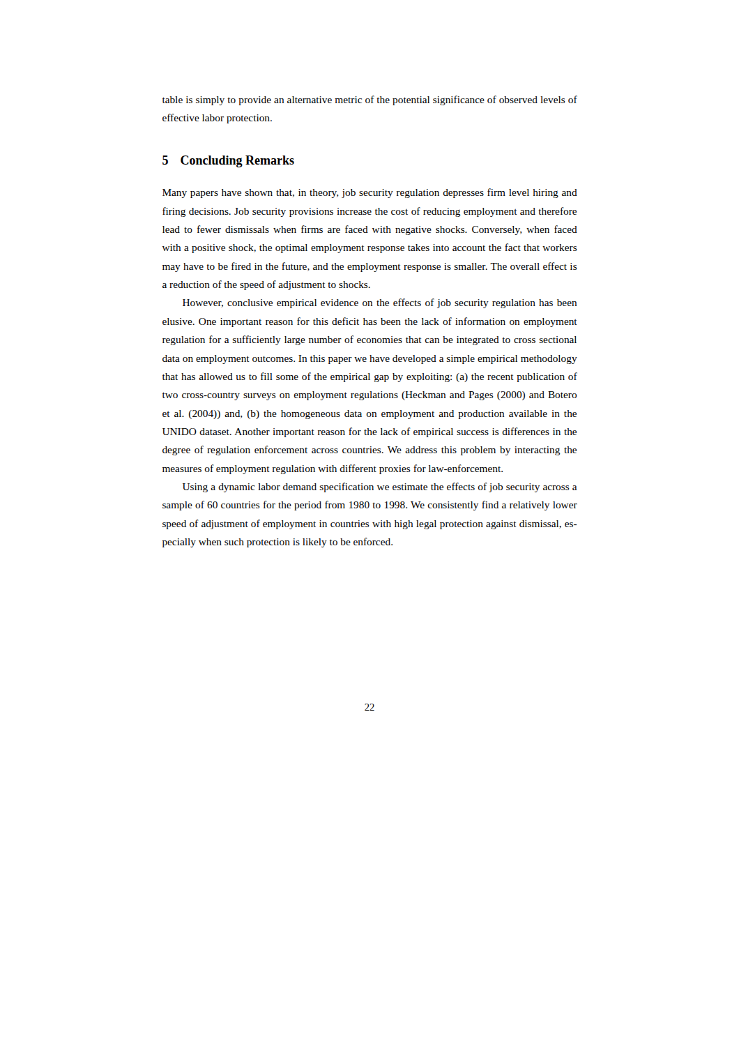table is simply to provide an alternative metric of the potential significance of observed levels of effective labor protection.
5 Concluding Remarks
Many papers have shown that, in theory, job security regulation depresses firm level hiring and firing decisions. Job security provisions increase the cost of reducing employment and therefore lead to fewer dismissals when firms are faced with negative shocks. Conversely, when faced with a positive shock, the optimal employment response takes into account the fact that workers may have to be fired in the future, and the employment response is smaller. The overall effect is a reduction of the speed of adjustment to shocks.
However, conclusive empirical evidence on the effects of job security regulation has been elusive. One important reason for this deficit has been the lack of information on employment regulation for a sufficiently large number of economies that can be integrated to cross sectional data on employment outcomes. In this paper we have developed a simple empirical methodology that has allowed us to fill some of the empirical gap by exploiting: (a) the recent publication of two cross-country surveys on employment regulations (Heckman and Pages (2000) and Botero et al. (2004)) and, (b) the homogeneous data on employment and production available in the UNIDO dataset. Another important reason for the lack of empirical success is differences in the degree of regulation enforcement across countries. We address this problem by interacting the measures of employment regulation with different proxies for law-enforcement.
Using a dynamic labor demand specification we estimate the effects of job security across a sample of 60 countries for the period from 1980 to 1998. We consistently find a relatively lower speed of adjustment of employment in countries with high legal protection against dismissal, especially when such protection is likely to be enforced.
22